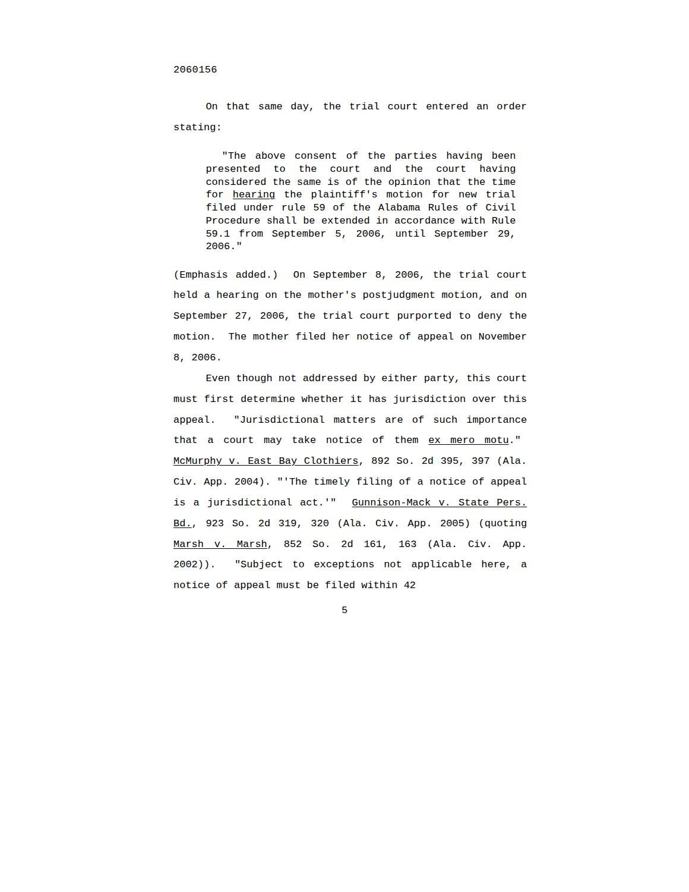2060156
On that same day, the trial court entered an order stating:
"The above consent of the parties having been presented to the court and the court having considered the same is of the opinion that the time for hearing the plaintiff's motion for new trial filed under rule 59 of the Alabama Rules of Civil Procedure shall be extended in accordance with Rule 59.1 from September 5, 2006, until September 29, 2006."
(Emphasis added.) On September 8, 2006, the trial court held a hearing on the mother's postjudgment motion, and on September 27, 2006, the trial court purported to deny the motion. The mother filed her notice of appeal on November 8, 2006.
Even though not addressed by either party, this court must first determine whether it has jurisdiction over this appeal. "Jurisdictional matters are of such importance that a court may take notice of them ex mero motu." McMurphy v. East Bay Clothiers, 892 So. 2d 395, 397 (Ala. Civ. App. 2004). "'The timely filing of a notice of appeal is a jurisdictional act.'" Gunnison-Mack v. State Pers. Bd., 923 So. 2d 319, 320 (Ala. Civ. App. 2005) (quoting Marsh v. Marsh, 852 So. 2d 161, 163 (Ala. Civ. App. 2002)). "Subject to exceptions not applicable here, a notice of appeal must be filed within 42
5